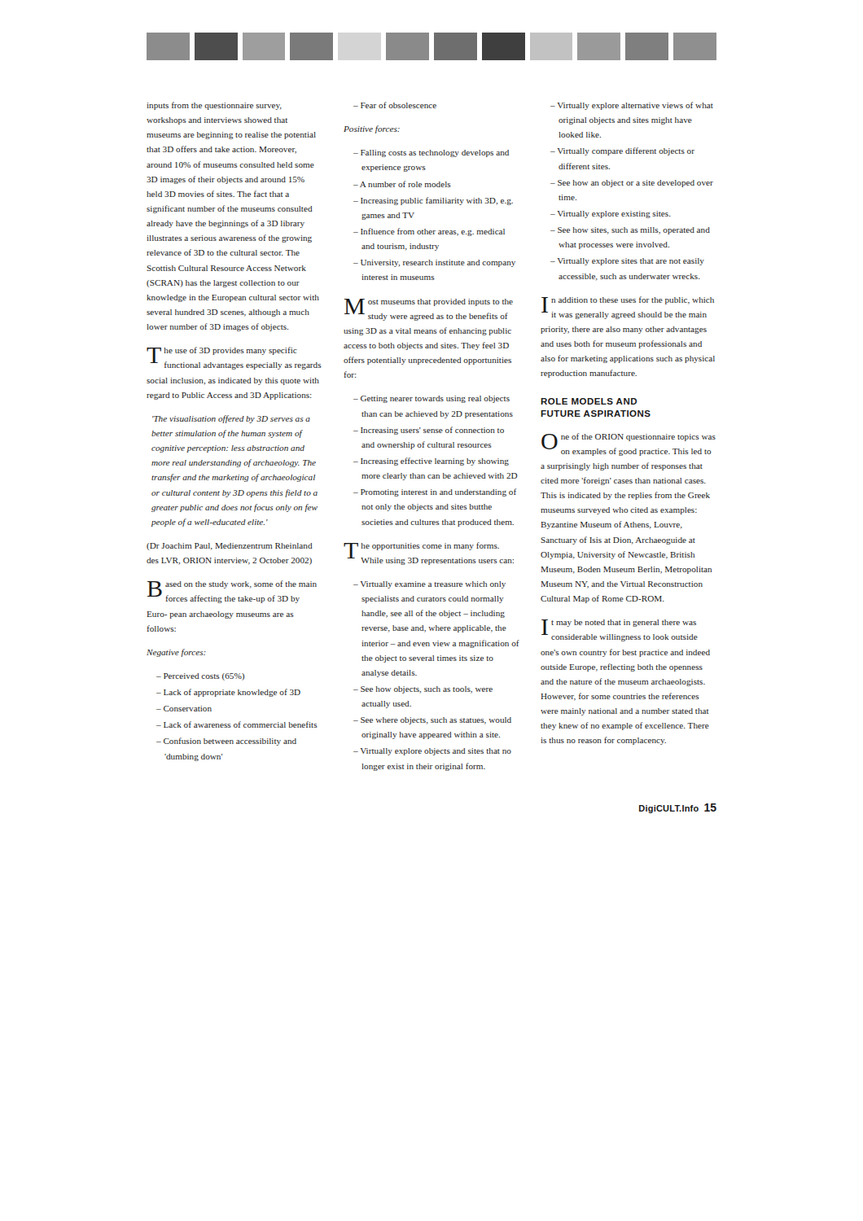inputs from the questionnaire survey, workshops and interviews showed that museums are beginning to realise the potential that 3D offers and take action. Moreover, around 10% of museums consulted held some 3D images of their objects and around 15% held 3D movies of sites. The fact that a significant number of the museums consulted already have the beginnings of a 3D library illustrates a serious awareness of the growing relevance of 3D to the cultural sector. The Scottish Cultural Resource Access Network (SCRAN) has the largest collection to our knowledge in the European cultural sector with several hundred 3D scenes, although a much lower number of 3D images of objects.
The use of 3D provides many specific functional advantages especially as regards social inclusion, as indicated by this quote with regard to Public Access and 3D Applications:
'The visualisation offered by 3D serves as a better stimulation of the human system of cognitive perception: less abstraction and more real understanding of archaeology. The transfer and the marketing of archaeological or cultural content by 3D opens this field to a greater public and does not focus only on few people of a well-educated elite.'
(Dr Joachim Paul, Medienzentrum Rheinland des LVR, ORION interview, 2 October 2002)
Based on the study work, some of the main forces affecting the take-up of 3D by Euro- pean archaeology museums are as follows:
Negative forces:
Perceived costs (65%)
Lack of appropriate knowledge of 3D
Conservation
Lack of awareness of commercial benefits
Confusion between accessibility and 'dumbing down'
Fear of obsolescence
Positive forces:
Falling costs as technology develops and experience grows
A number of role models
Increasing public familiarity with 3D, e.g. games and TV
Influence from other areas, e.g. medical and tourism, industry
University, research institute and company interest in museums
Most museums that provided inputs to the study were agreed as to the benefits of using 3D as a vital means of enhancing public access to both objects and sites. They feel 3D offers potentially unprecedented opportunities for:
Getting nearer towards using real objects than can be achieved by 2D presentations
Increasing users' sense of connection to and ownership of cultural resources
Increasing effective learning by showing more clearly than can be achieved with 2D
Promoting interest in and understanding of not only the objects and sites butthe societies and cultures that produced them.
The opportunities come in many forms. While using 3D representations users can:
Virtually examine a treasure which only specialists and curators could normally handle, see all of the object – including reverse, base and, where applicable, the interior – and even view a magnification of the object to several times its size to analyse details.
See how objects, such as tools, were actually used.
See where objects, such as statues, would originally have appeared within a site.
Virtually explore objects and sites that no longer exist in their original form.
Virtually explore alternative views of what original objects and sites might have looked like.
Virtually compare different objects or different sites.
See how an object or a site developed over time.
Virtually explore existing sites.
See how sites, such as mills, operated and what processes were involved.
Virtually explore sites that are not easily accessible, such as underwater wrecks.
In addition to these uses for the public, which it was generally agreed should be the main priority, there are also many other advantages and uses both for museum professionals and also for marketing applications such as physical reproduction manufacture.
Role models and
future aspirations
One of the ORION questionnaire topics was on examples of good practice. This led to a surprisingly high number of responses that cited more 'foreign' cases than national cases. This is indicated by the replies from the Greek museums surveyed who cited as examples: Byzantine Museum of Athens, Louvre, Sanctuary of Isis at Dion, Archaeoguide at Olympia, University of Newcastle, British Museum, Boden Museum Berlin, Metropolitan Museum NY, and the Virtual Reconstruction Cultural Map of Rome CD-ROM.
It may be noted that in general there was considerable willingness to look outside one's own country for best practice and indeed outside Europe, reflecting both the openness and the nature of the museum archaeologists. However, for some countries the references were mainly national and a number stated that they knew of no example of excellence. There is thus no reason for complacency.
DigiCULT.Info 15